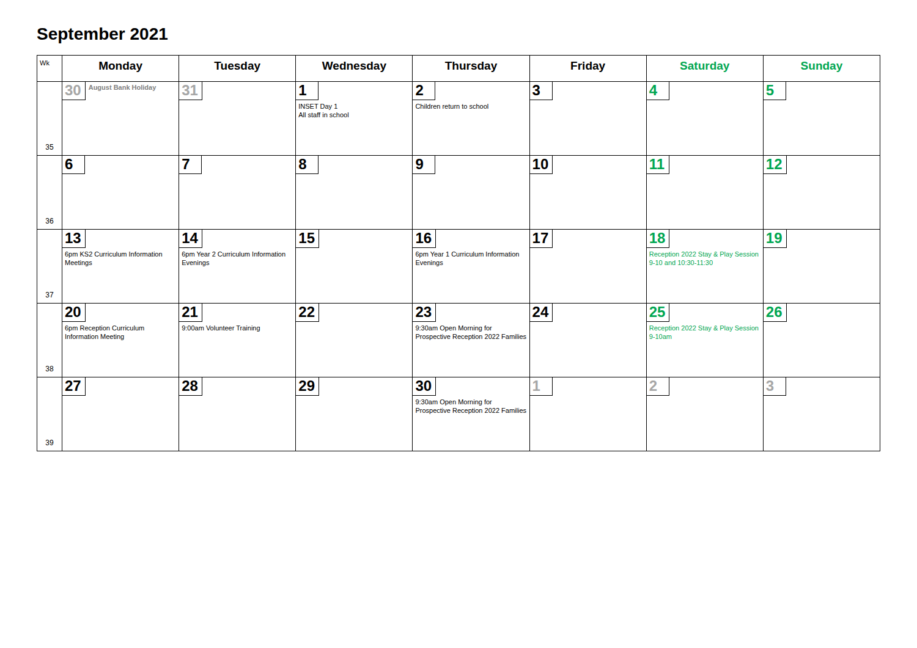September 2021
| Wk | Monday | Tuesday | Wednesday | Thursday | Friday | Saturday | Sunday |
| --- | --- | --- | --- | --- | --- | --- | --- |
| 35 | 30 August Bank Holiday | 31 | 1 INSET Day 1 All staff in school | 2 Children return to school | 3 | 4 | 5 |
| 36 | 6 | 7 | 8 | 9 | 10 | 11 | 12 |
| 37 | 13 6pm KS2 Curriculum Information Meetings | 14 6pm Year 2 Curriculum Information Evenings | 15 | 16 6pm Year 1 Curriculum Information Evenings | 17 | 18 Reception 2022 Stay & Play Session 9-10 and 10:30-11:30 | 19 |
| 38 | 20 6pm Reception Curriculum Information Meeting | 21 9:00am Volunteer Training | 22 | 23 9:30am Open Morning for Prospective Reception 2022 Families | 24 | 25 Reception 2022 Stay & Play Session 9-10am | 26 |
| 39 | 27 | 28 | 29 | 30 9:30am Open Morning for Prospective Reception 2022 Families | 1 | 2 | 3 |